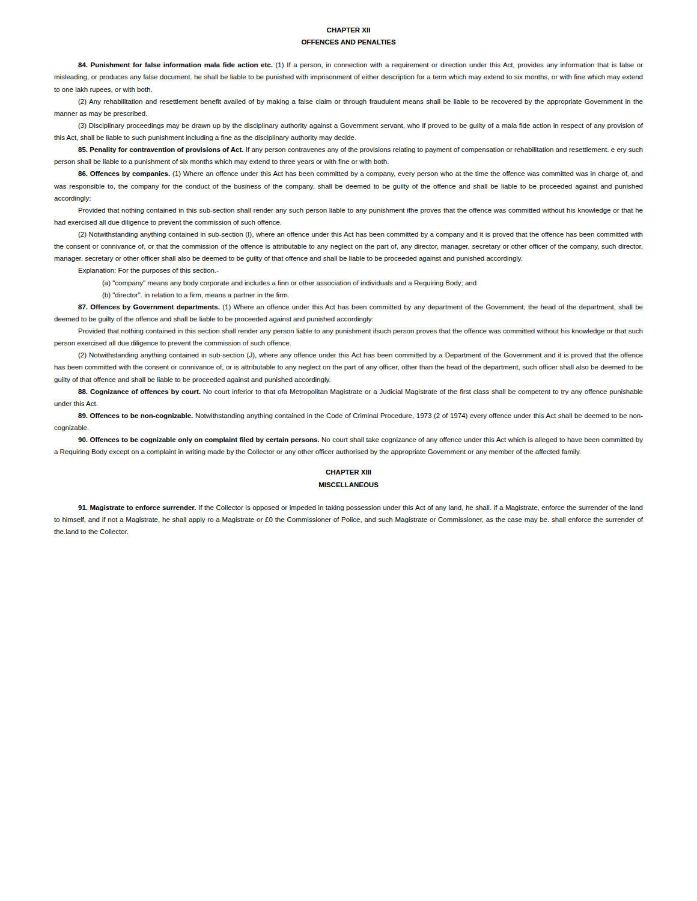CHAPTER XII
OFFENCES AND PENALTIES
84. Punishment for false information mala fide action etc. (1) If a person, in connection with a requirement or direction under this Act, provides any information that is false or misleading, or produces any false document. he shall be liable to be punished with imprisonment of either description for a term which may extend to six months, or with fine which may extend to one lakh rupees, or with both.
(2) Any rehabilitation and resettlement benefit availed of by making a false claim or through fraudulent means shall be liable to be recovered by the appropriate Government in the manner as may be prescribed.
(3) Disciplinary proceedings may be drawn up by the disciplinary authority against a Government servant, who if proved to be guilty of a mala fide action in respect of any provision of this Act, shall be liable to such punishment including a fine as the disciplinary authority may decide.
85. Penality for contravention of provisions of Act. If any person contravenes any of the provisions relating to payment of compensation or rehabilitation and resettlement. e ery such person shall be liable to a punishment of six months which may extend to three years or with fine or with both.
86. Offences by companies. (1) Where an offence under this Act has been committed by a company, every person who at the time the offence was committed was in charge of, and was responsible to, the company for the conduct of the business of the company, shall be deemed to be guilty of the offence and shall be liable to be proceeded against and punished accordingly:
Provided that nothing contained in this sub-section shall render any such person liable to any punishment ifhe proves that the offence was committed without his knowledge or that he had exercised all due diligence to prevent the commission of such offence.
(2) Notwithstanding anything contained in sub-section (I), where an offence under this Act has been committed by a company and it is proved that the offence has been committed with the consent or connivance of, or that the commission of the offence is attributable to any neglect on the part of, any director, manager, secretary or other officer of the company, such director, manager. secretary or other officer shall also be deemed to be guilty of that offence and shall be liable to be proceeded against and punished accordingly.
Explanation: For the purposes of this section.-
(a) "company" means any body corporate and includes a finn or other association of individuals and a Requiring Body; and
(b) "director". in relation to a firm, means a partner in the firm.
87. Offences by Government departments. (1) Where an offence under this Act has been committed by any department of the Government, the head of the department, shall be deemed to be guilty of the offence and shall be liable to be proceeded against and punished accordingly:
Provided that nothing contained in this section shall render any person liable to any punishment ifsuch person proves that the offence was committed without his knowledge or that such person exercised all due diligence to prevent the commission of such offence.
(2) Notwithstanding anything contained in sub-section (J), where any offence under this Act has been committed by a Department of the Government and it is proved that the offence has been committed with the consent or connivance of, or is attributable to any neglect on the part of any officer, other than the head of the department, such officer shall also be deemed to be guilty of that offence and shall be liable to be proceeded against and punished accordingly.
88. Cognizance of offences by court. No court inferior to that ofa Metropolitan Magistrate or a Judicial Magistrate of the first class shall be competent to try any offence punishable under this Act.
89. Offences to be non-cognizable. Notwithstanding anything contained in the Code of Criminal Procedure, 1973 (2 of 1974) every offence under this Act shall be deemed to be non-cognizable.
90. Offences to be cognizable only on complaint filed by certain persons. No court shall take cognizance of any offence under this Act which is alleged to have been committed by a Requiring Body except on a complaint in writing made by the Collector or any other officer authorised by the appropriate Government or any member of the affected family.
CHAPTER XIII
MISCELLANEOUS
91. Magistrate to enforce surrender. If the Collector is opposed or impeded in taking possession under this Act of any land, he shall. if a Magistrate, enforce the surrender of the land to himself, and if not a Magistrate, he shall apply ro a Magistrate or £0 the Commissioner of Police, and such Magistrate or Commissioner, as the case may be. shall enforce the surrender of the.land to the Collector.